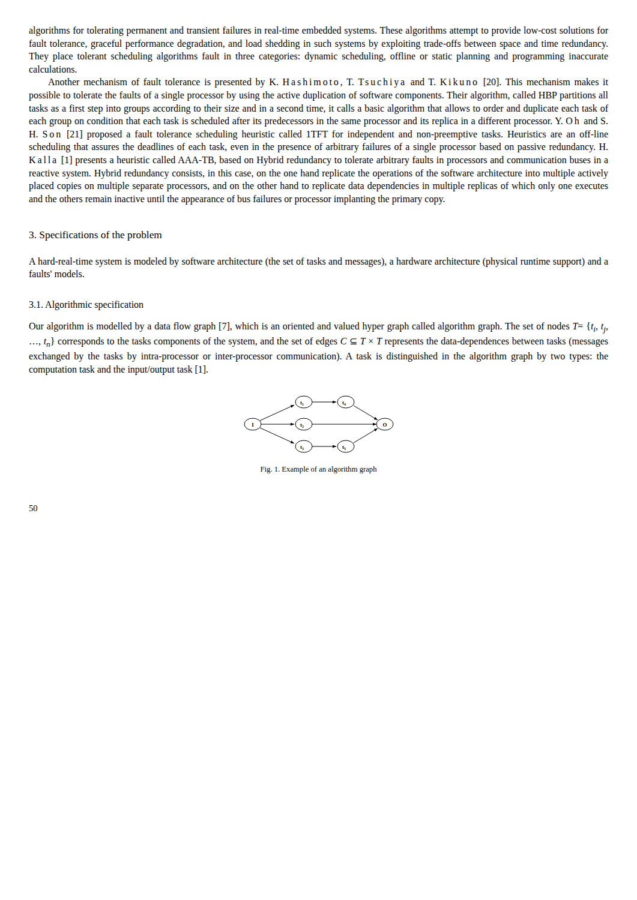algorithms for tolerating permanent and transient failures in real-time embedded systems. These algorithms attempt to provide low-cost solutions for fault tolerance, graceful performance degradation, and load shedding in such systems by exploiting trade-offs between space and time redundancy. They place tolerant scheduling algorithms fault in three categories: dynamic scheduling, offline or static planning and programming inaccurate calculations.
Another mechanism of fault tolerance is presented by K. Hashimoto, T. Tsuchiya and T. Kikuno [20]. This mechanism makes it possible to tolerate the faults of a single processor by using the active duplication of software components. Their algorithm, called HBP partitions all tasks as a first step into groups according to their size and in a second time, it calls a basic algorithm that allows to order and duplicate each task of each group on condition that each task is scheduled after its predecessors in the same processor and its replica in a different processor. Y. Oh and S. H. Son [21] proposed a fault tolerance scheduling heuristic called 1TFT for independent and non-preemptive tasks. Heuristics are an off-line scheduling that assures the deadlines of each task, even in the presence of arbitrary failures of a single processor based on passive redundancy. H. Kalla [1] presents a heuristic called AAA-TB, based on Hybrid redundancy to tolerate arbitrary faults in processors and communication buses in a reactive system. Hybrid redundancy consists, in this case, on the one hand replicate the operations of the software architecture into multiple actively placed copies on multiple separate processors, and on the other hand to replicate data dependencies in multiple replicas of which only one executes and the others remain inactive until the appearance of bus failures or processor implanting the primary copy.
3. Specifications of the problem
A hard-real-time system is modeled by software architecture (the set of tasks and messages), a hardware architecture (physical runtime support) and a faults' models.
3.1. Algorithmic specification
Our algorithm is modelled by a data flow graph [7], which is an oriented and valued hyper graph called algorithm graph. The set of nodes T= {ti, tj, …, tn} corresponds to the tasks components of the system, and the set of edges C ⊆ T × T represents the data-dependences between tasks (messages exchanged by the tasks by intra-processor or inter-processor communication). A task is distinguished in the algorithm graph by two types: the computation task and the input/output task [1].
I t1 t2 t3 t4 t5 O
Fig. 1. Example of an algorithm graph
50